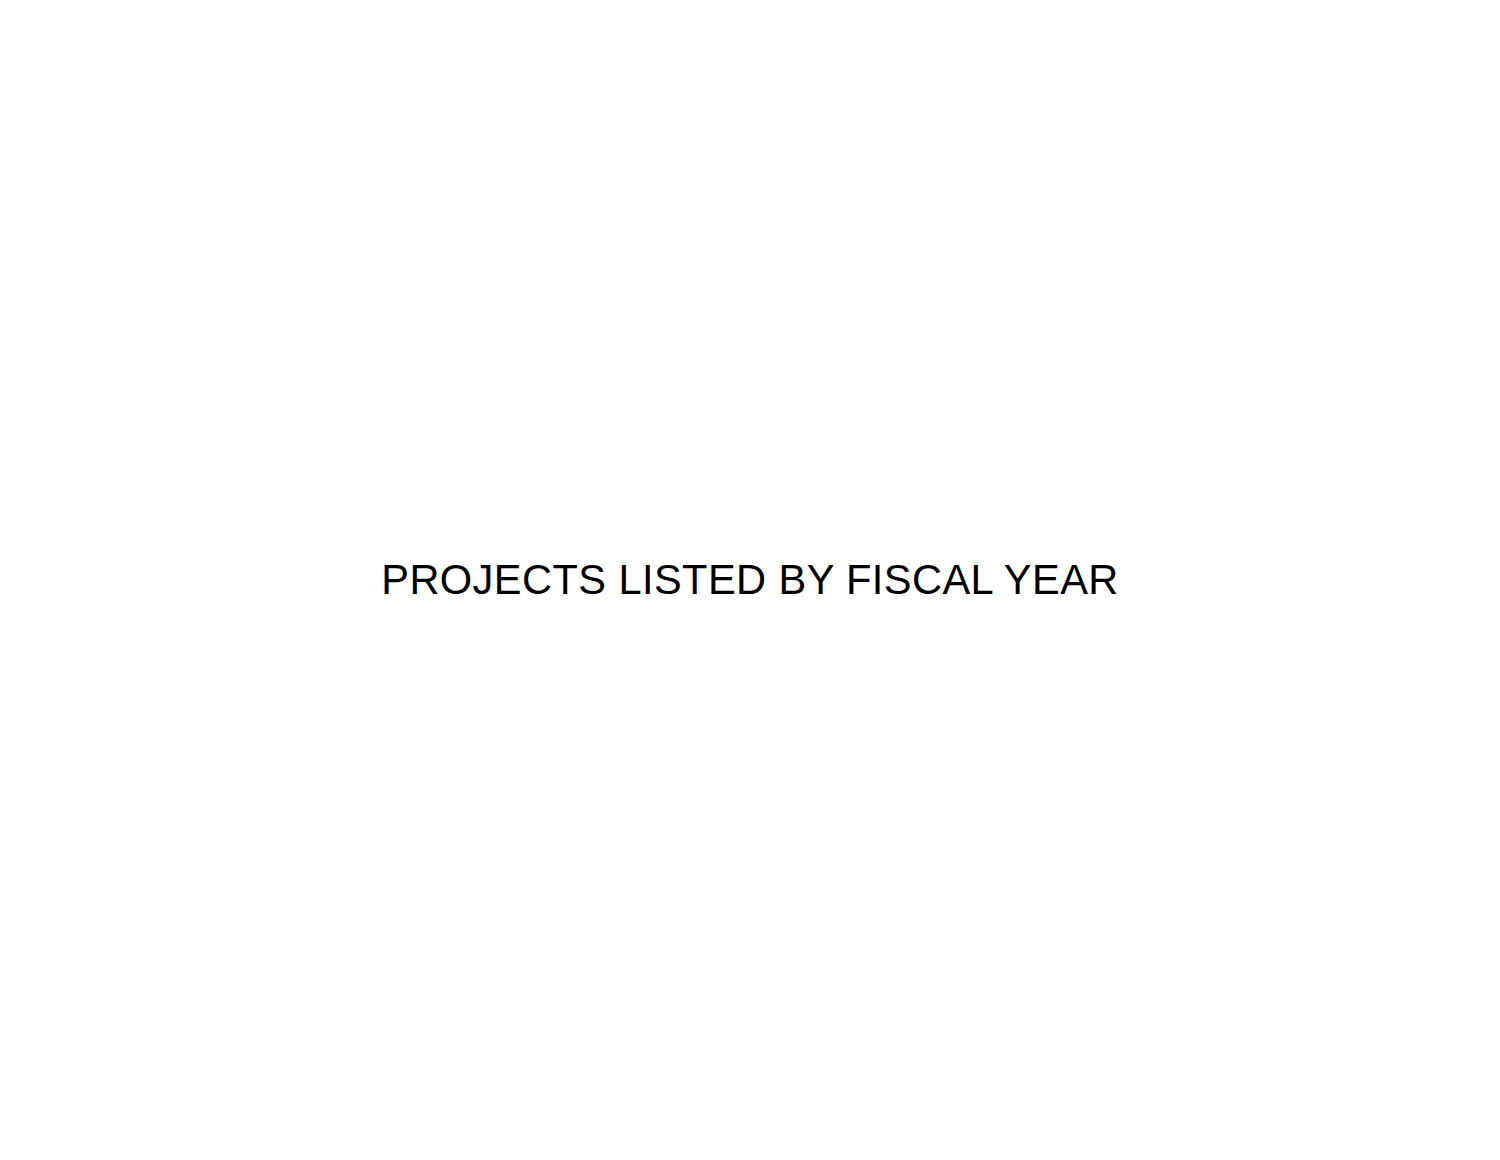PROJECTS LISTED BY FISCAL YEAR